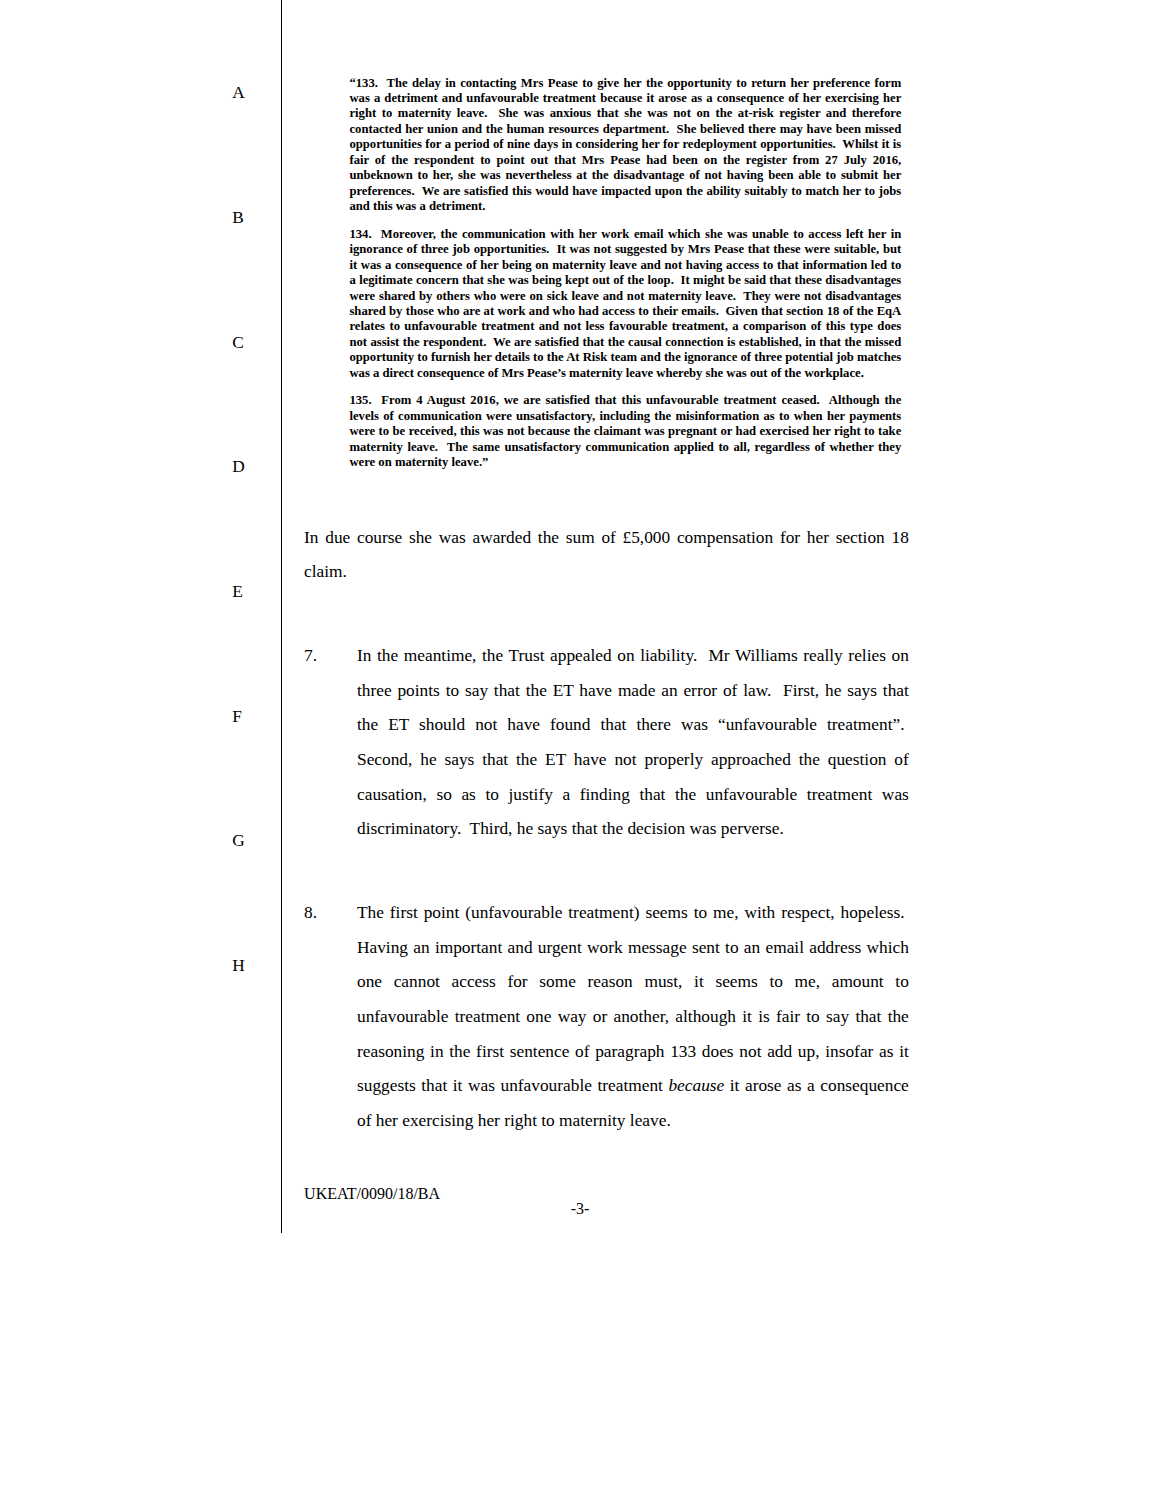A B C D E F G H
“133. The delay in contacting Mrs Pease to give her the opportunity to return her preference form was a detriment and unfavourable treatment because it arose as a consequence of her exercising her right to maternity leave. She was anxious that she was not on the at-risk register and therefore contacted her union and the human resources department. She believed there may have been missed opportunities for a period of nine days in considering her for redeployment opportunities. Whilst it is fair of the respondent to point out that Mrs Pease had been on the register from 27 July 2016, unbeknown to her, she was nevertheless at the disadvantage of not having been able to submit her preferences. We are satisfied this would have impacted upon the ability suitably to match her to jobs and this was a detriment.
134. Moreover, the communication with her work email which she was unable to access left her in ignorance of three job opportunities. It was not suggested by Mrs Pease that these were suitable, but it was a consequence of her being on maternity leave and not having access to that information led to a legitimate concern that she was being kept out of the loop. It might be said that these disadvantages were shared by others who were on sick leave and not maternity leave. They were not disadvantages shared by those who are at work and who had access to their emails. Given that section 18 of the EqA relates to unfavourable treatment and not less favourable treatment, a comparison of this type does not assist the respondent. We are satisfied that the causal connection is established, in that the missed opportunity to furnish her details to the At Risk team and the ignorance of three potential job matches was a direct consequence of Mrs Pease’s maternity leave whereby she was out of the workplace.
135. From 4 August 2016, we are satisfied that this unfavourable treatment ceased. Although the levels of communication were unsatisfactory, including the misinformation as to when her payments were to be received, this was not because the claimant was pregnant or had exercised her right to take maternity leave. The same unsatisfactory communication applied to all, regardless of whether they were on maternity leave.”
In due course she was awarded the sum of £5,000 compensation for her section 18 claim.
7.
In the meantime, the Trust appealed on liability. Mr Williams really relies on three points to say that the ET have made an error of law. First, he says that the ET should not have found that there was “unfavourable treatment”. Second, he says that the ET have not properly approached the question of causation, so as to justify a finding that the unfavourable treatment was discriminatory. Third, he says that the decision was perverse.
8.
The first point (unfavourable treatment) seems to me, with respect, hopeless. Having an important and urgent work message sent to an email address which one cannot access for some reason must, it seems to me, amount to unfavourable treatment one way or another, although it is fair to say that the reasoning in the first sentence of paragraph 133 does not add up, insofar as it suggests that it was unfavourable treatment because it arose as a consequence of her exercising her right to maternity leave.
UKEAT/0090/18/BA
-3-